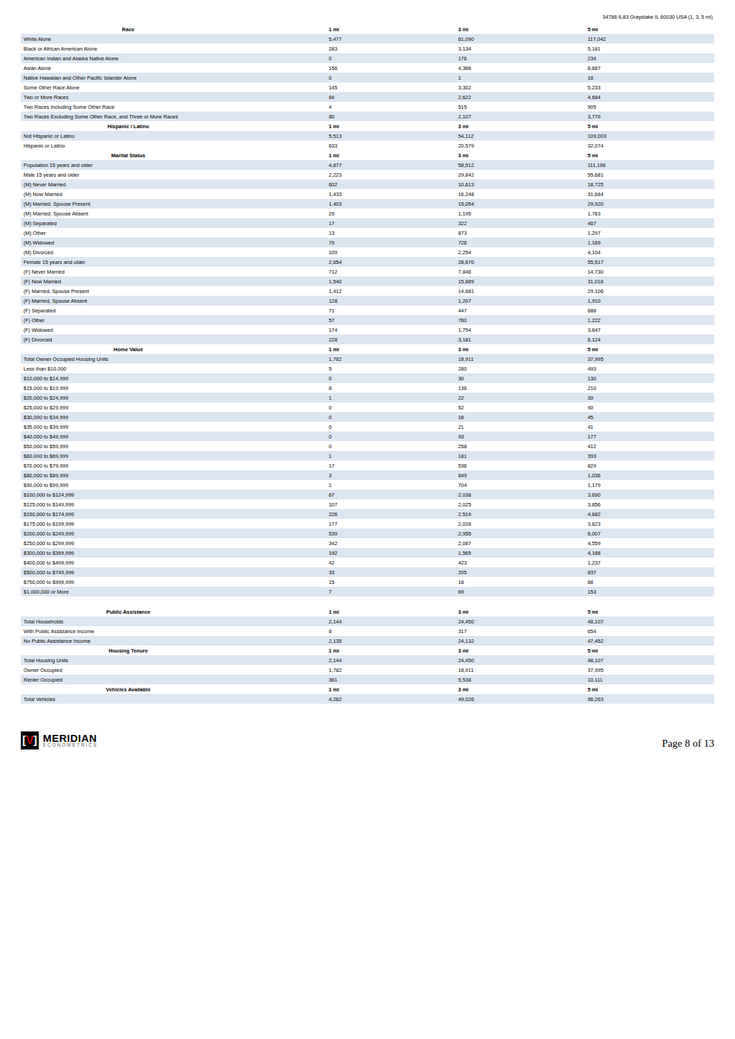34786 IL83 Grayslake IL 60030 USA (1, 3, 5 mi)
| Race | | 1 mi | 3 mi | 5 mi |
| White Alone | | 5,477 | 61,090 | 117,042 |
| Black or African American Alone | | 283 | 3,134 | 5,181 |
| American Indian and Alaska Native Alone | | 0 | 176 | 234 |
| Asian Alone | | 156 | 4,366 | 8,687 |
| Native Hawaiian and Other Pacific Islander Alone | | 0 | 1 | 18 |
| Some Other Race Alone | | 145 | 3,302 | 5,233 |
| Two or More Races | | 84 | 2,622 | 4,684 |
| Two Races Including Some Other Race | | 4 | 515 | 905 |
| Two Races Excluding Some Other Race, and Three or More Races | | 80 | 2,107 | 3,779 |
| Hispanic / Latino | | 1 mi | 3 mi | 5 mi |
| Not Hispanic or Latino | | 5,513 | 54,112 | 109,003 |
| Hispanic or Latino | | 633 | 20,579 | 32,074 |
| Marital Status | | 1 mi | 3 mi | 5 mi |
| Population 15 years and older | | 4,877 | 58,512 | 111,198 |
| Male 15 years and older | | 2,223 | 29,842 | 55,681 |
| (M) Never Married | | 602 | 10,613 | 18,725 |
| (M) Now Married | | 1,433 | 16,248 | 31,684 |
| (M) Married, Spouse Present | | 1,403 | 15,054 | 29,920 |
| (M) Married, Spouse Absent | | 29 | 1,195 | 1,763 |
| (M) Separated | | 17 | 322 | 467 |
| (M) Other | | 13 | 873 | 1,297 |
| (M) Widowed | | 79 | 726 | 1,169 |
| (M) Divorced | | 109 | 2,254 | 4,104 |
| Female 15 years and older | | 2,654 | 28,670 | 55,517 |
| (F) Never Married | | 712 | 7,846 | 14,730 |
| (F) Now Married | | 1,540 | 15,889 | 31,016 |
| (F) Married, Spouse Present | | 1,412 | 14,681 | 29,106 |
| (F) Married, Spouse Absent | | 128 | 1,207 | 1,910 |
| (F) Separated | | 71 | 447 | 688 |
| (F) Other | | 57 | 760 | 1,222 |
| (F) Widowed | | 174 | 1,754 | 3,647 |
| (F) Divorced | | 228 | 3,181 | 6,124 |
| Home Value | | 1 mi | 3 mi | 5 mi |
| Total Owner Occupied Housing Units | | 1,782 | 18,911 | 37,995 |
| Less than $10,000 | | 5 | 280 | 493 |
| $10,000 to $14,999 | | 0 | 30 | 130 |
| $15,000 to $19,999 | | 8 | 136 | 210 |
| $20,000 to $24,999 | | 1 | 22 | 39 |
| $25,000 to $29,999 | | 0 | 52 | 90 |
| $30,000 to $34,999 | | 0 | 16 | 45 |
| $35,000 to $39,999 | | 0 | 21 | 41 |
| $40,000 to $49,999 | | 0 | 93 | 177 |
| $50,000 to $59,999 | | 0 | 258 | 412 |
| $60,000 to $69,999 | | 1 | 181 | 393 |
| $70,000 to $79,999 | | 17 | 536 | 829 |
| $80,000 to $89,999 | | 3 | 649 | 1,036 |
| $90,000 to $99,999 | | 1 | 704 | 1,179 |
| $100,000 to $124,999 | | 67 | 2,038 | 3,690 |
| $125,000 to $149,999 | | 107 | 2,025 | 3,856 |
| $150,000 to $174,999 | | 226 | 2,519 | 4,682 |
| $175,000 to $199,999 | | 177 | 2,028 | 3,623 |
| $200,000 to $249,999 | | 539 | 2,955 | 6,007 |
| $250,000 to $299,999 | | 342 | 2,087 | 4,559 |
| $300,000 to $399,999 | | 192 | 1,565 | 4,188 |
| $400,000 to $499,999 | | 42 | 423 | 1,237 |
| $500,000 to $749,999 | | 33 | 205 | 837 |
| $750,000 to $999,999 | | 15 | 18 | 88 |
| $1,000,000 or More | | 7 | 69 | 153 |
| Public Assistance | | 1 mi | 3 mi | 5 mi |
| Total Households | | 2,144 | 24,450 | 48,107 |
| With Public Assistance Income | | 8 | 317 | 654 |
| No Public Assistance Income | | 2,135 | 24,132 | 47,452 |
| Housing Tenure | | 1 mi | 3 mi | 5 mi |
| Total Housing Units | | 2,144 | 24,450 | 48,107 |
| Owner Occupied | | 1,782 | 18,911 | 37,995 |
| Renter Occupied | | 361 | 5,538 | 10,111 |
| Vehicles Available | | 1 mi | 3 mi | 5 mi |
| Total Vehicles | | 4,262 | 49,026 | 96,263 |
[V]
MERIDIAN
ECONOMETRICS
Page 8 of 13